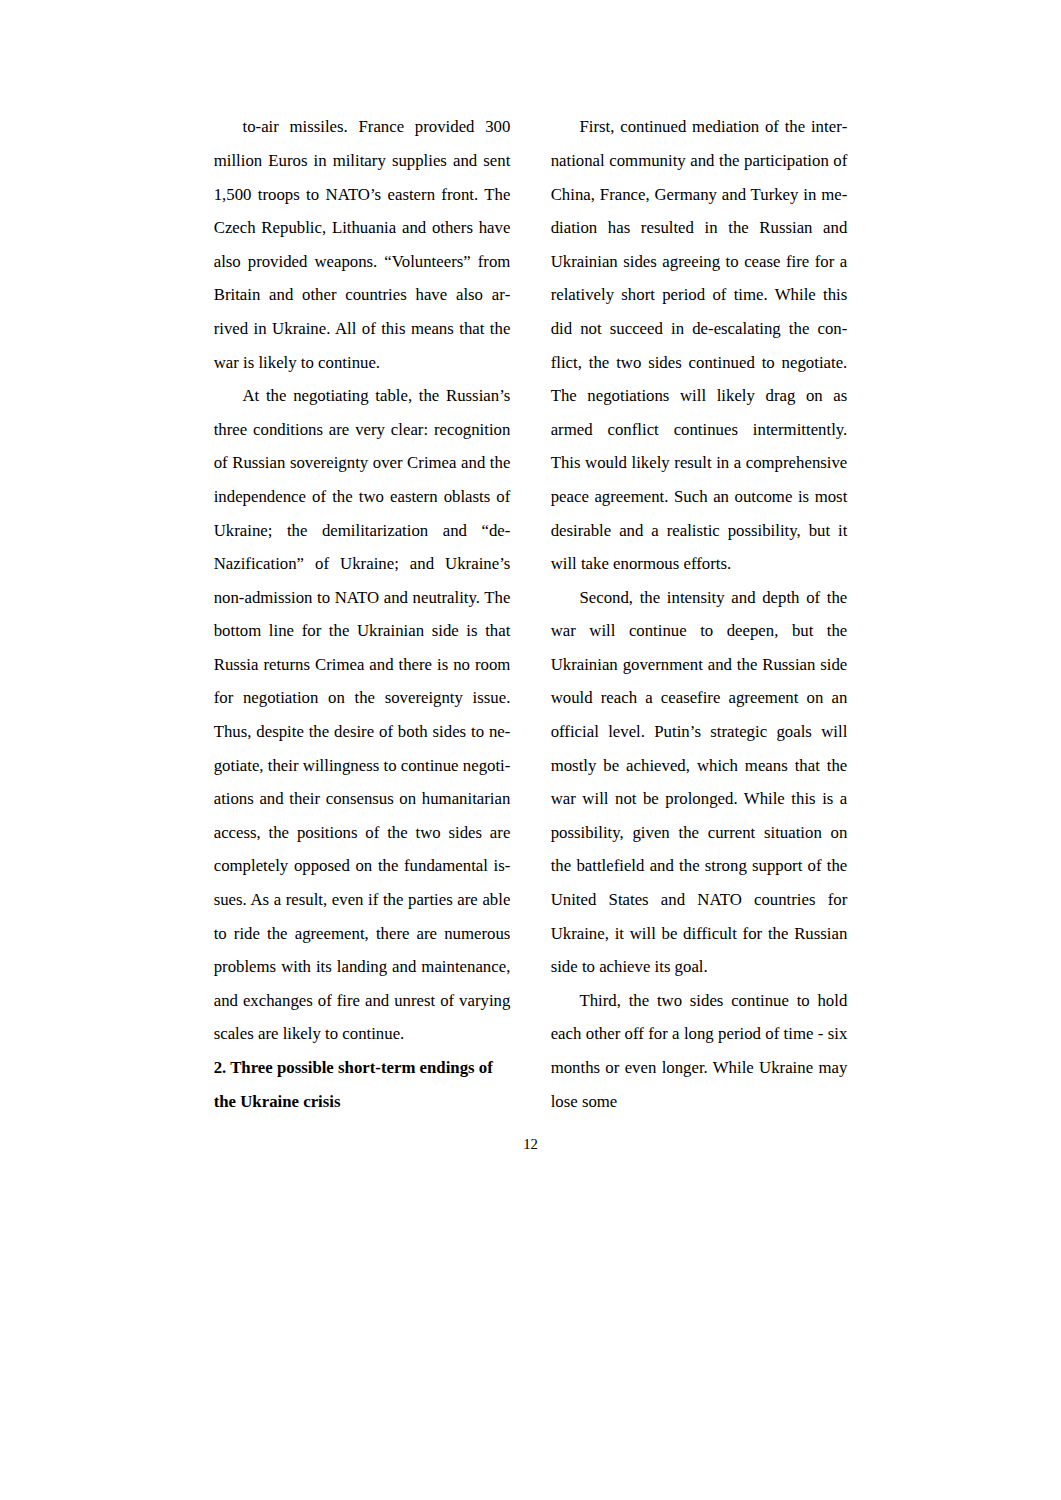to-air missiles. France provided 300 million Euros in military supplies and sent 1,500 troops to NATO’s eastern front. The Czech Republic, Lithuania and others have also provided weapons. “Volunteers” from Britain and other countries have also arrived in Ukraine. All of this means that the war is likely to continue.
At the negotiating table, the Russian’s three conditions are very clear: recognition of Russian sovereignty over Crimea and the independence of the two eastern oblasts of Ukraine; the demilitarization and “de-Nazification” of Ukraine; and Ukraine’s non-admission to NATO and neutrality. The bottom line for the Ukrainian side is that Russia returns Crimea and there is no room for negotiation on the sovereignty issue. Thus, despite the desire of both sides to negotiate, their willingness to continue negotiations and their consensus on humanitarian access, the positions of the two sides are completely opposed on the fundamental issues. As a result, even if the parties are able to ride the agreement, there are numerous problems with its landing and maintenance, and exchanges of fire and unrest of varying scales are likely to continue.
2. Three possible short-term endings of the Ukraine crisis
First, continued mediation of the international community and the participation of China, France, Germany and Turkey in mediation has resulted in the Russian and Ukrainian sides agreeing to cease fire for a relatively short period of time. While this did not succeed in de-escalating the conflict, the two sides continued to negotiate. The negotiations will likely drag on as armed conflict continues intermittently. This would likely result in a comprehensive peace agreement. Such an outcome is most desirable and a realistic possibility, but it will take enormous efforts.
Second, the intensity and depth of the war will continue to deepen, but the Ukrainian government and the Russian side would reach a ceasefire agreement on an official level. Putin’s strategic goals will mostly be achieved, which means that the war will not be prolonged. While this is a possibility, given the current situation on the battlefield and the strong support of the United States and NATO countries for Ukraine, it will be difficult for the Russian side to achieve its goal.
Third, the two sides continue to hold each other off for a long period of time - six months or even longer. While Ukraine may lose some
12